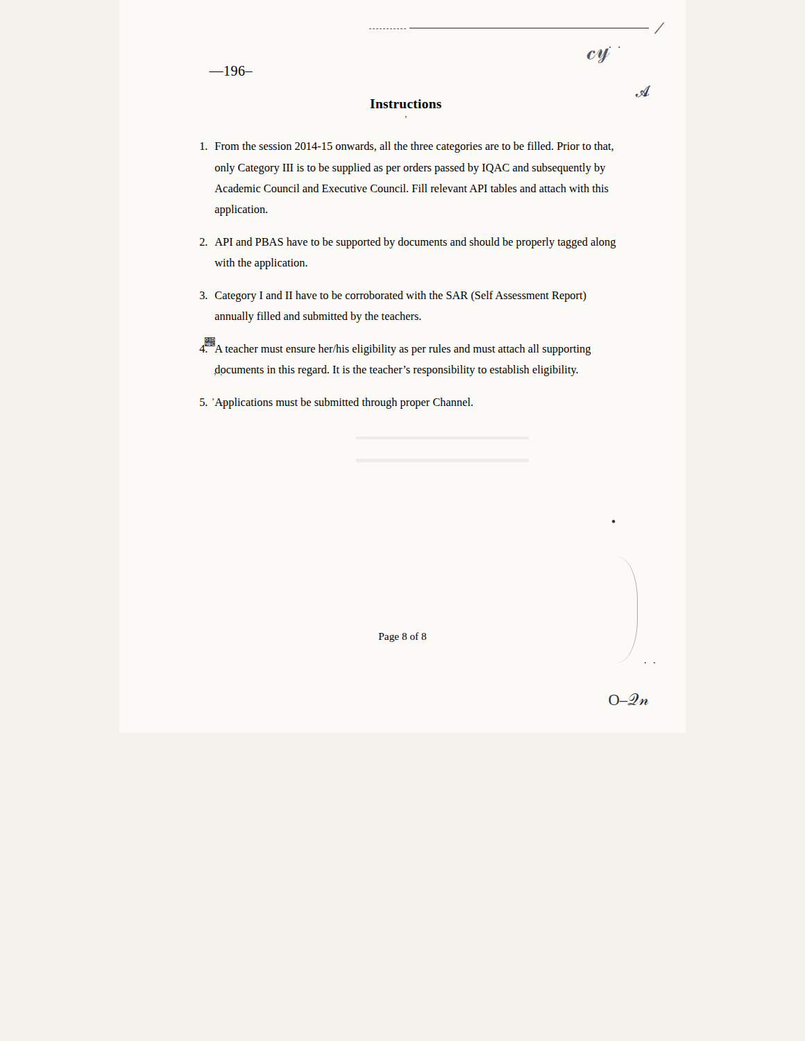/
𝒸𝓎
· ·
𝓐
—196–
Instructions
’
From the session 2014-15 onwards, all the three categories are to be filled. Prior to that, only Category III is to be supplied as per orders passed by IQAC and subsequently by Academic Council and Executive Council. Fill relevant API tables and attach with this application.
API and PBAS have to be supported by documents and should be properly tagged along with the application.
Category I and II have to be corroborated with the SAR (Self Assessment Report) annually filled and submitted by the teachers.
A teacher must ensure her/his eligibility as per rules and must attach all supporting documents in this regard. It is the teacher’s responsibility to establish eligibility.
Applications must be submitted through proper Channel.
𝒼
’ ·
’ —
•
· ·
Page 8 of 8
O–𝒬𝓃